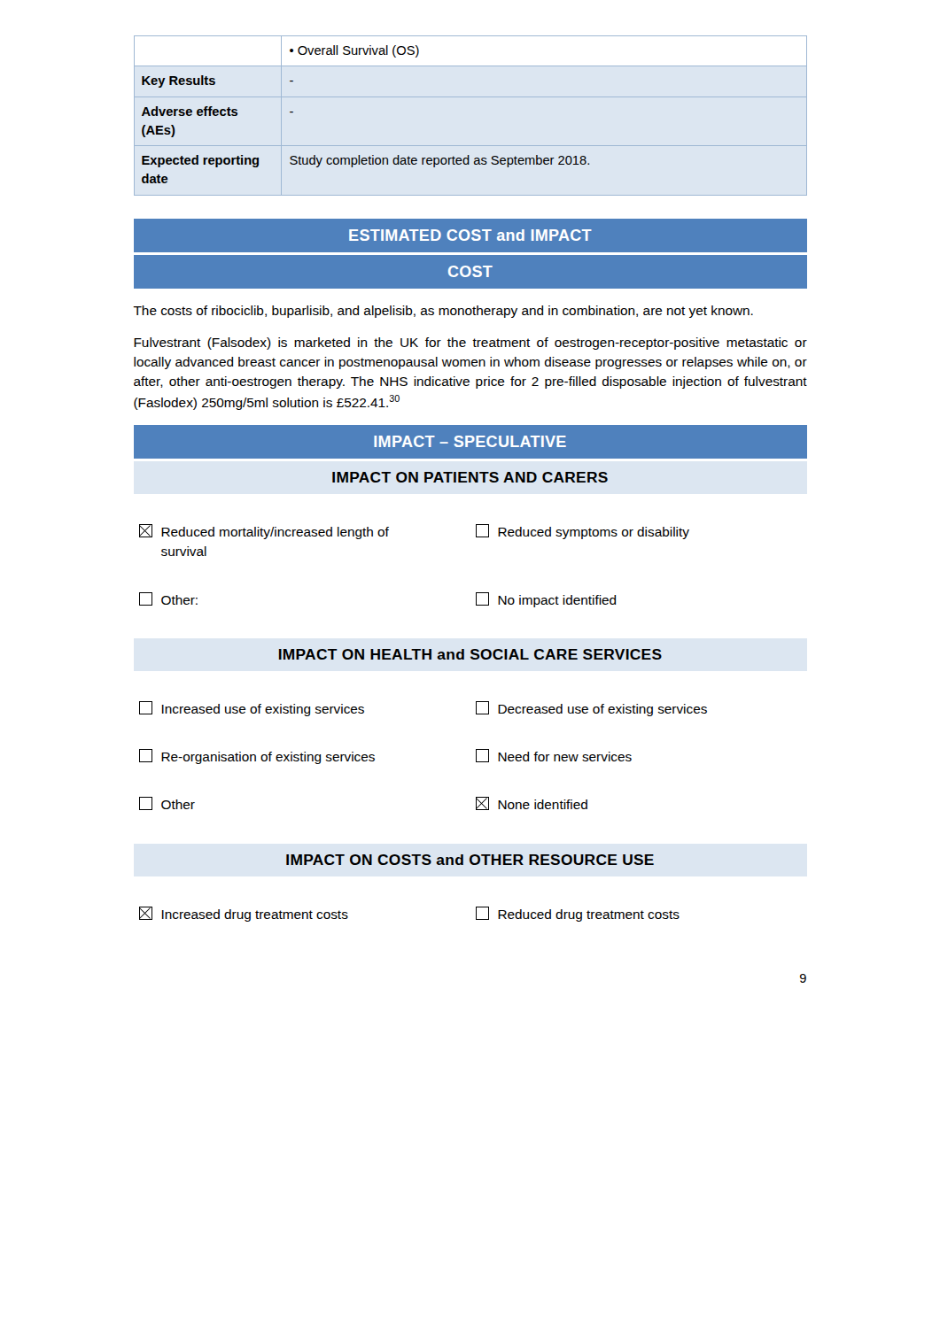| | • Overall Survival (OS) |
| Key Results | - |
| Adverse effects (AEs) | - |
| Expected reporting date | Study completion date reported as September 2018. |
ESTIMATED COST and IMPACT
COST
The costs of ribociclib, buparlisib, and alpelisib, as monotherapy and in combination, are not yet known.
Fulvestrant (Falsodex) is marketed in the UK for the treatment of oestrogen-receptor-positive metastatic or locally advanced breast cancer in postmenopausal women in whom disease progresses or relapses while on, or after, other anti-oestrogen therapy. The NHS indicative price for 2 pre-filled disposable injection of fulvestrant (Faslodex) 250mg/5ml solution is £522.41.30
IMPACT – SPECULATIVE
IMPACT ON PATIENTS AND CARERS
| Reduced mortality/increased length of survival | Reduced symptoms or disability |
| Other: | No impact identified |
IMPACT ON HEALTH and SOCIAL CARE SERVICES
| Increased use of existing services | Decreased use of existing services |
| Re-organisation of existing services | Need for new services |
| Other | None identified |
IMPACT ON COSTS and OTHER RESOURCE USE
| Increased drug treatment costs | Reduced drug treatment costs |
9